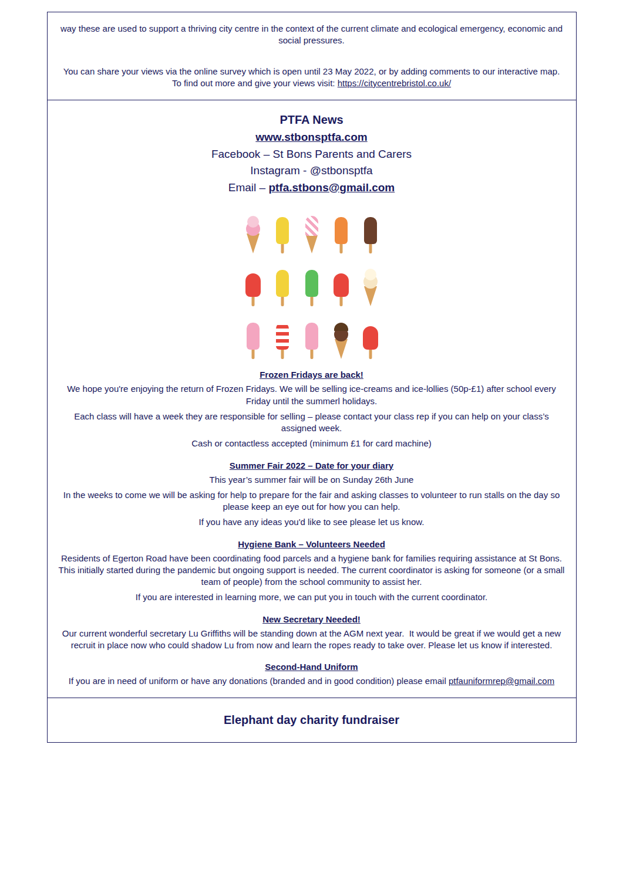way these are used to support a thriving city centre in the context of the current climate and ecological emergency, economic and social pressures.
You can share your views via the online survey which is open until 23 May 2022, or by adding comments to our interactive map. To find out more and give your views visit: https://citycentrebristol.co.uk/
PTFA News
www.stbonsptfa.com
Facebook – St Bons Parents and Carers
Instagram - @stbonsptfa
Email – ptfa.stbons@gmail.com
Frozen Fridays are back!
We hope you're enjoying the return of Frozen Fridays. We will be selling ice-creams and ice-lollies (50p-£1) after school every Friday until the summerl holidays.
Each class will have a week they are responsible for selling – please contact your class rep if you can help on your class’s assigned week.
Cash or contactless accepted (minimum £1 for card machine)
Summer Fair 2022 – Date for your diary
This year’s summer fair will be on Sunday 26th June
In the weeks to come we will be asking for help to prepare for the fair and asking classes to volunteer to run stalls on the day so please keep an eye out for how you can help.
If you have any ideas you'd like to see please let us know.
Hygiene Bank – Volunteers Needed
Residents of Egerton Road have been coordinating food parcels and a hygiene bank for families requiring assistance at St Bons. This initially started during the pandemic but ongoing support is needed. The current coordinator is asking for someone (or a small team of people) from the school community to assist her.
If you are interested in learning more, we can put you in touch with the current coordinator.
New Secretary Needed!
Our current wonderful secretary Lu Griffiths will be standing down at the AGM next year. It would be great if we would get a new recruit in place now who could shadow Lu from now and learn the ropes ready to take over. Please let us know if interested.
Second-Hand Uniform
If you are in need of uniform or have any donations (branded and in good condition) please email ptfauniformrep@gmail.com
Elephant day charity fundraiser